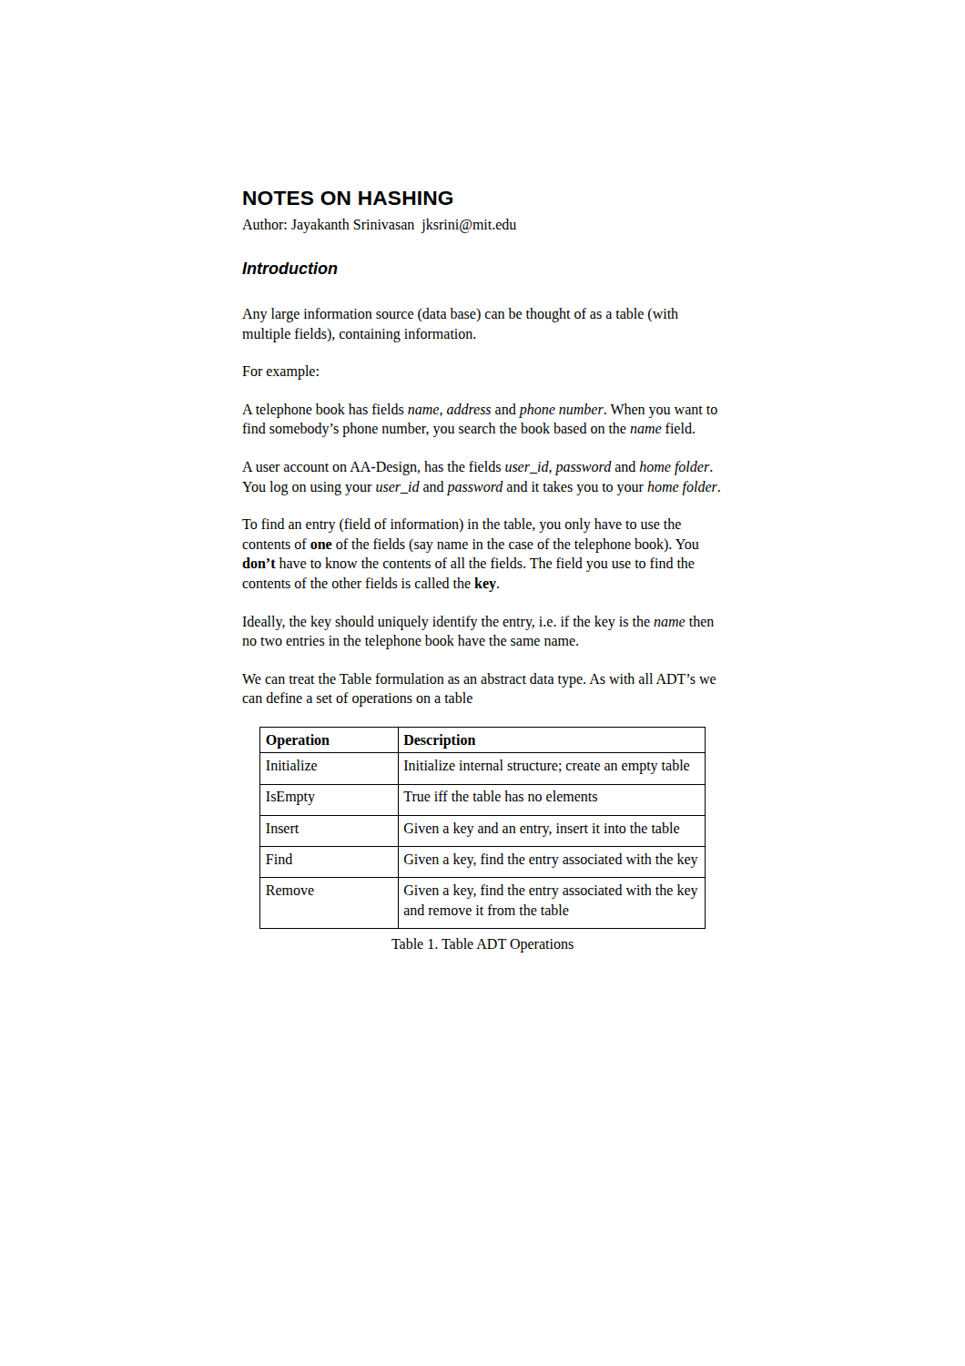NOTES ON HASHING
Author: Jayakanth Srinivasan jksrini@mit.edu
Introduction
Any large information source (data base) can be thought of as a table (with multiple fields), containing information.
For example:
A telephone book has fields name, address and phone number. When you want to find somebody’s phone number, you search the book based on the name field.
A user account on AA-Design, has the fields user_id, password and home folder. You log on using your user_id and password and it takes you to your home folder.
To find an entry (field of information) in the table, you only have to use the contents of one of the fields (say name in the case of the telephone book). You don’t have to know the contents of all the fields. The field you use to find the contents of the other fields is called the key.
Ideally, the key should uniquely identify the entry, i.e. if the key is the name then no two entries in the telephone book have the same name.
We can treat the Table formulation as an abstract data type. As with all ADT’s we can define a set of operations on a table
| Operation | Description |
| --- | --- |
| Initialize | Initialize internal structure; create an empty table |
| IsEmpty | True iff the table has no elements |
| Insert | Given a key and an entry, insert it into the table |
| Find | Given a key, find the entry associated with the key |
| Remove | Given a key, find the entry associated with the key and remove it from the table |
Table 1. Table ADT Operations